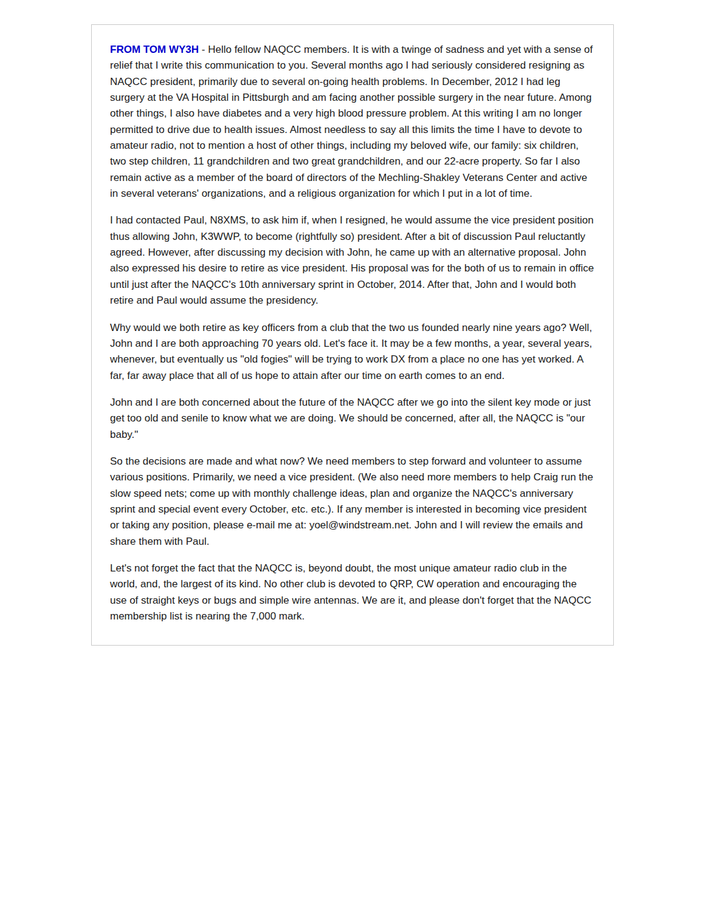FROM TOM WY3H - Hello fellow NAQCC members. It is with a twinge of sadness and yet with a sense of relief that I write this communication to you. Several months ago I had seriously considered resigning as NAQCC president, primarily due to several on-going health problems. In December, 2012 I had leg surgery at the VA Hospital in Pittsburgh and am facing another possible surgery in the near future. Among other things, I also have diabetes and a very high blood pressure problem. At this writing I am no longer permitted to drive due to health issues. Almost needless to say all this limits the time I have to devote to amateur radio, not to mention a host of other things, including my beloved wife, our family: six children, two step children, 11 grandchildren and two great grandchildren, and our 22-acre property. So far I also remain active as a member of the board of directors of the Mechling-Shakley Veterans Center and active in several veterans' organizations, and a religious organization for which I put in a lot of time.
I had contacted Paul, N8XMS, to ask him if, when I resigned, he would assume the vice president position thus allowing John, K3WWP, to become (rightfully so) president. After a bit of discussion Paul reluctantly agreed. However, after discussing my decision with John, he came up with an alternative proposal. John also expressed his desire to retire as vice president. His proposal was for the both of us to remain in office until just after the NAQCC's 10th anniversary sprint in October, 2014. After that, John and I would both retire and Paul would assume the presidency.
Why would we both retire as key officers from a club that the two us founded nearly nine years ago? Well, John and I are both approaching 70 years old. Let's face it. It may be a few months, a year, several years, whenever, but eventually us "old fogies" will be trying to work DX from a place no one has yet worked. A far, far away place that all of us hope to attain after our time on earth comes to an end.
John and I are both concerned about the future of the NAQCC after we go into the silent key mode or just get too old and senile to know what we are doing. We should be concerned, after all, the NAQCC is "our baby."
So the decisions are made and what now? We need members to step forward and volunteer to assume various positions. Primarily, we need a vice president. (We also need more members to help Craig run the slow speed nets; come up with monthly challenge ideas, plan and organize the NAQCC's anniversary sprint and special event every October, etc. etc.). If any member is interested in becoming vice president or taking any position, please e-mail me at: yoel@windstream.net. John and I will review the emails and share them with Paul.
Let's not forget the fact that the NAQCC is, beyond doubt, the most unique amateur radio club in the world, and, the largest of its kind. No other club is devoted to QRP, CW operation and encouraging the use of straight keys or bugs and simple wire antennas. We are it, and please don't forget that the NAQCC membership list is nearing the 7,000 mark.